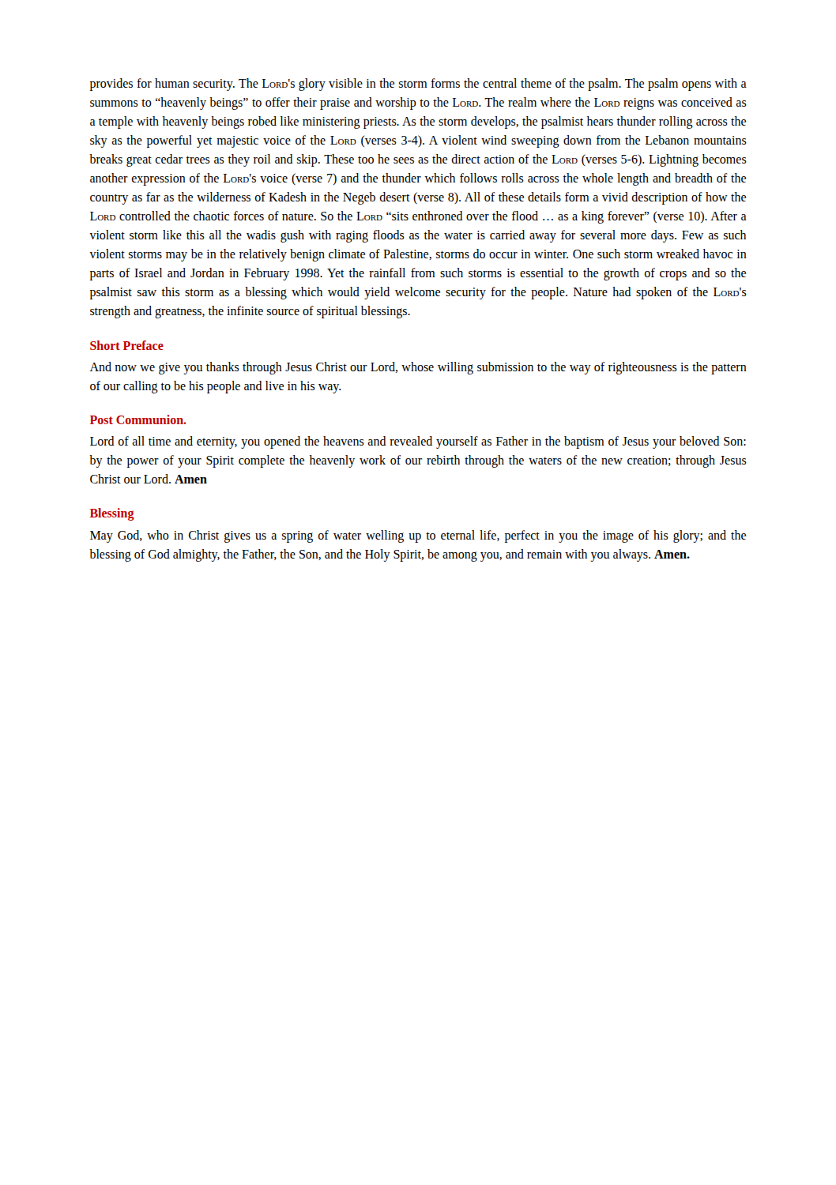provides for human security. The Lord's glory visible in the storm forms the central theme of the psalm. The psalm opens with a summons to “heavenly beings” to offer their praise and worship to the Lord. The realm where the Lord reigns was conceived as a temple with heavenly beings robed like ministering priests. As the storm develops, the psalmist hears thunder rolling across the sky as the powerful yet majestic voice of the Lord (verses 3-4). A violent wind sweeping down from the Lebanon mountains breaks great cedar trees as they roil and skip. These too he sees as the direct action of the Lord (verses 5-6). Lightning becomes another expression of the Lord's voice (verse 7) and the thunder which follows rolls across the whole length and breadth of the country as far as the wilderness of Kadesh in the Negeb desert (verse 8). All of these details form a vivid description of how the Lord controlled the chaotic forces of nature. So the Lord “sits enthroned over the flood … as a king forever” (verse 10). After a violent storm like this all the wadis gush with raging floods as the water is carried away for several more days. Few as such violent storms may be in the relatively benign climate of Palestine, storms do occur in winter. One such storm wreaked havoc in parts of Israel and Jordan in February 1998. Yet the rainfall from such storms is essential to the growth of crops and so the psalmist saw this storm as a blessing which would yield welcome security for the people. Nature had spoken of the Lord's strength and greatness, the infinite source of spiritual blessings.
Short Preface
And now we give you thanks through Jesus Christ our Lord, whose willing submission to the way of righteousness is the pattern of our calling to be his people and live in his way.
Post Communion.
Lord of all time and eternity, you opened the heavens and revealed yourself as Father in the baptism of Jesus your beloved Son: by the power of your Spirit complete the heavenly work of our rebirth through the waters of the new creation; through Jesus Christ our Lord. Amen
Blessing
May God, who in Christ gives us a spring of water welling up to eternal life, perfect in you the image of his glory; and the blessing of God almighty, the Father, the Son, and the Holy Spirit, be among you, and remain with you always. Amen.